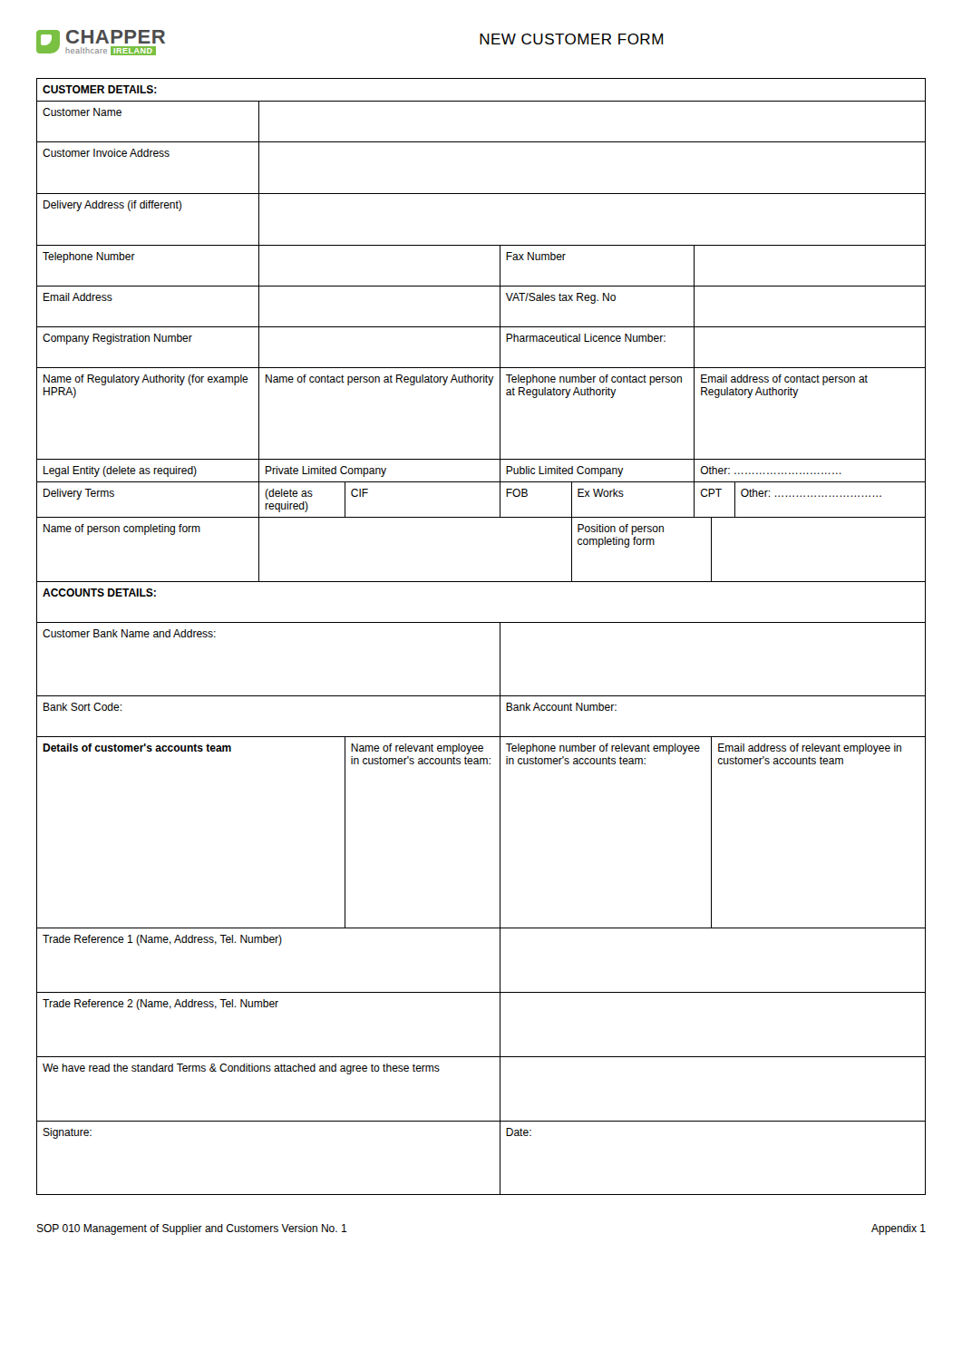CHAPPER
healthcare IRELAND
NEW CUSTOMER FORM
| CUSTOMER DETAILS: |
| Customer Name | |
| Customer Invoice Address | |
| Delivery Address (if different) | |
| Telephone Number | | Fax Number | |
| Email Address | | VAT/Sales tax Reg. No | |
| Company Registration Number | | Pharmaceutical Licence Number: | |
| Name of Regulatory Authority (for example HPRA) | Name of contact person at Regulatory Authority | Telephone number of contact person at Regulatory Authority | Email address of contact person at Regulatory Authority |
| Legal Entity (delete as required) | Private Limited Company | Public Limited Company | Other: ………………………… |
| Delivery Terms | (delete as required) | CIF | FOB | Ex Works | CPT | Other: ………………………… |
| Name of person completing form | | Position of person completing form | |
| ACCOUNTS DETAILS: |
| Customer Bank Name and Address: | |
| Bank Sort Code: | Bank Account Number: |
| Details of customer's accounts team | Name of relevant employee in customer's accounts team: | Telephone number of relevant employee in customer's accounts team: | Email address of relevant employee in customer's accounts team |
| Trade Reference 1 (Name, Address, Tel. Number) | |
| Trade Reference 2 (Name, Address, Tel. Number | |
| We have read the standard Terms & Conditions attached and agree to these terms | |
| Signature: | Date: |
SOP 010 Management of Supplier and Customers Version No. 1
Appendix 1